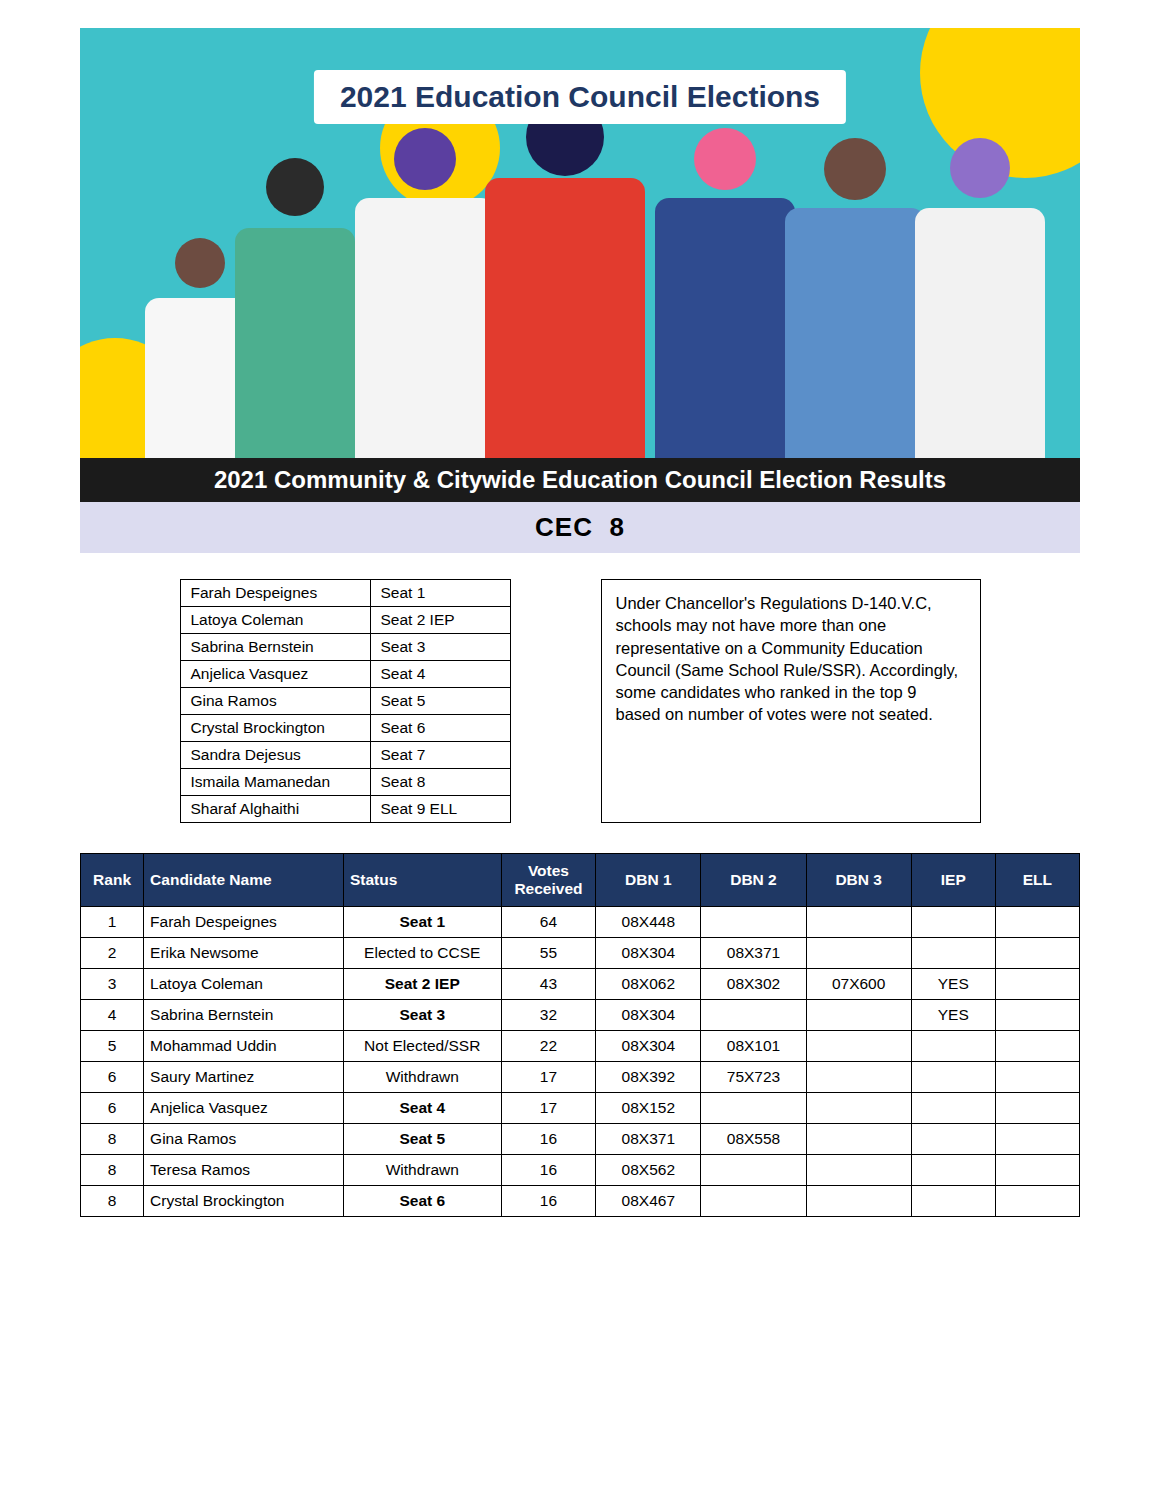2021 Education Council Elections
2021 Community & Citywide Education Council Election Results
CEC 8
| Farah Despeignes | Seat 1 |
| Latoya Coleman | Seat 2 IEP |
| Sabrina Bernstein | Seat 3 |
| Anjelica Vasquez | Seat 4 |
| Gina Ramos | Seat 5 |
| Crystal Brockington | Seat 6 |
| Sandra Dejesus | Seat 7 |
| Ismaila Mamanedan | Seat 8 |
| Sharaf Alghaithi | Seat 9 ELL |
Under Chancellor's Regulations D-140.V.C, schools may not have more than one representative on a Community Education Council (Same School Rule/SSR). Accordingly, some candidates who ranked in the top 9 based on number of votes were not seated.
| Rank | Candidate Name | Status | Votes Received | DBN 1 | DBN 2 | DBN 3 | IEP | ELL |
| --- | --- | --- | --- | --- | --- | --- | --- | --- |
| 1 | Farah Despeignes | Seat 1 | 64 | 08X448 | | | | |
| 2 | Erika Newsome | Elected to CCSE | 55 | 08X304 | 08X371 | | | |
| 3 | Latoya Coleman | Seat 2 IEP | 43 | 08X062 | 08X302 | 07X600 | YES | |
| 4 | Sabrina Bernstein | Seat 3 | 32 | 08X304 | | | YES | |
| 5 | Mohammad Uddin | Not Elected/SSR | 22 | 08X304 | 08X101 | | | |
| 6 | Saury Martinez | Withdrawn | 17 | 08X392 | 75X723 | | | |
| 6 | Anjelica Vasquez | Seat 4 | 17 | 08X152 | | | | |
| 8 | Gina Ramos | Seat 5 | 16 | 08X371 | 08X558 | | | |
| 8 | Teresa Ramos | Withdrawn | 16 | 08X562 | | | | |
| 8 | Crystal Brockington | Seat 6 | 16 | 08X467 | | | | |